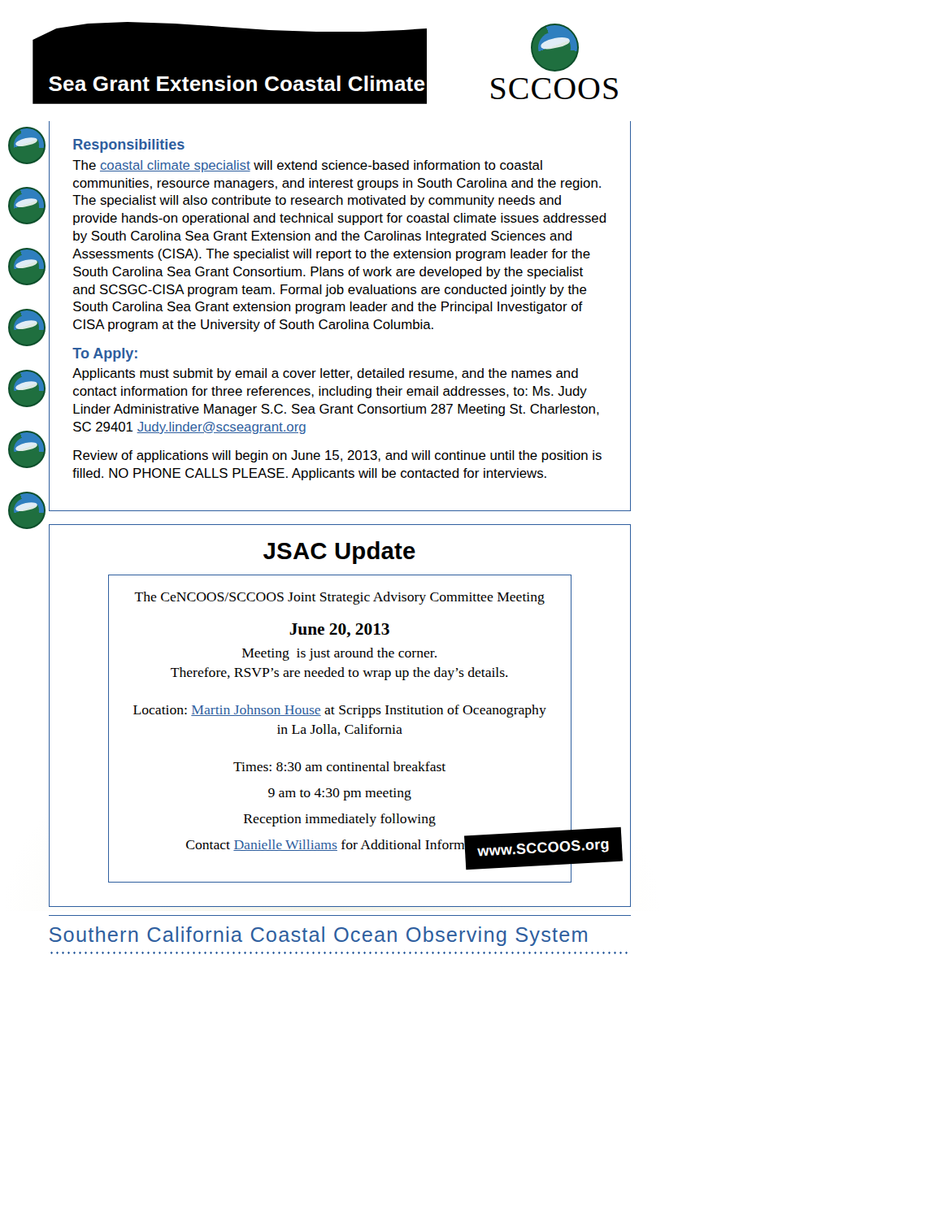Sea Grant Extension Coastal Climate Specialist
SCCOOS
Responsibilities
The coastal climate specialist will extend science-based information to coastal communities, resource managers, and interest groups in South Carolina and the region. The specialist will also contribute to research motivated by community needs and provide hands-on operational and technical support for coastal climate issues addressed by South Carolina Sea Grant Extension and the Carolinas Integrated Sciences and Assessments (CISA). The specialist will report to the extension program leader for the South Carolina Sea Grant Consortium. Plans of work are developed by the specialist and SCSGC-CISA program team. Formal job evaluations are conducted jointly by the South Carolina Sea Grant extension program leader and the Principal Investigator of CISA program at the University of South Carolina Columbia.
To Apply:
Applicants must submit by email a cover letter, detailed resume, and the names and contact information for three references, including their email addresses, to: Ms. Judy Linder Administrative Manager S.C. Sea Grant Consortium 287 Meeting St. Charleston, SC 29401 Judy.linder@scseagrant.org
Review of applications will begin on June 15, 2013, and will continue until the position is filled. NO PHONE CALLS PLEASE. Applicants will be contacted for interviews.
JSAC Update
The CeNCOOS/SCCOOS Joint Strategic Advisory Committee Meeting
June 20, 2013
Meeting is just around the corner.
Therefore, RSVP’s are needed to wrap up the day’s details.
Location: Martin Johnson House at Scripps Institution of Oceanography
in La Jolla, California
Times: 8:30 am continental breakfast
9 am to 4:30 pm meeting
Reception immediately following
Contact Danielle Williams for Additional Information
www.SCCOOS.org
Southern California Coastal Ocean Observing System